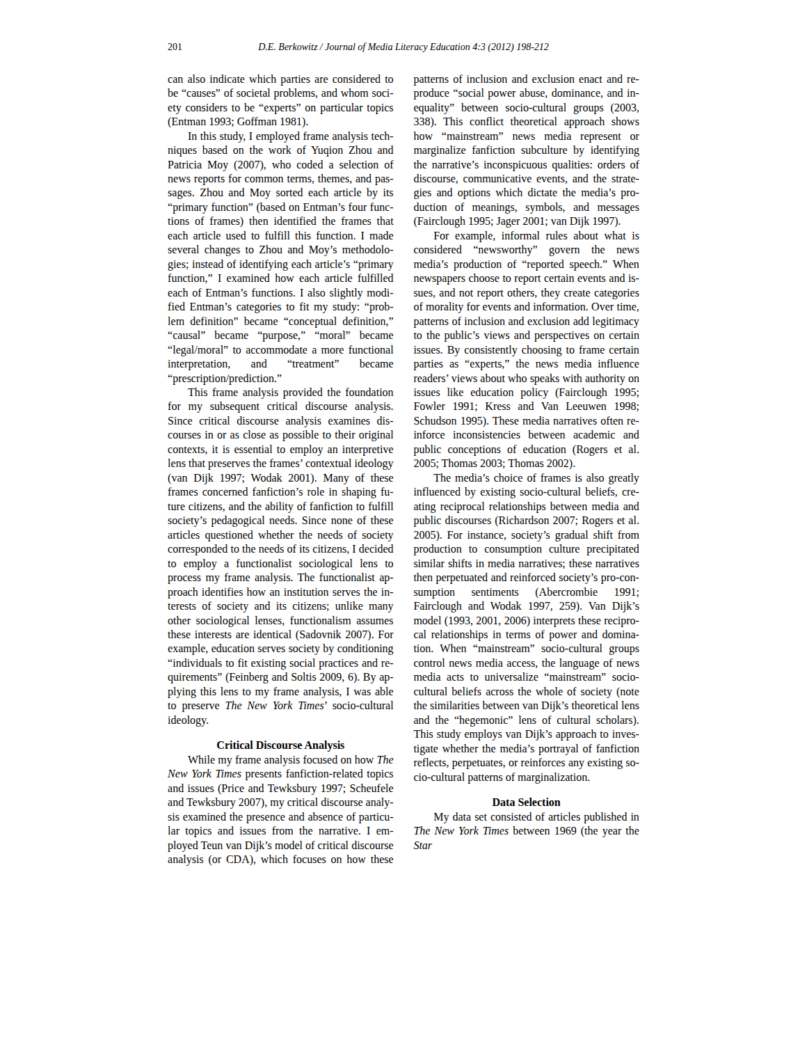201
D.E. Berkowitz / Journal of Media Literacy Education 4:3 (2012) 198-212
can also indicate which parties are considered to be “causes” of societal problems, and whom society considers to be “experts” on particular topics (Entman 1993; Goffman 1981).
In this study, I employed frame analysis techniques based on the work of Yuqion Zhou and Patricia Moy (2007), who coded a selection of news reports for common terms, themes, and passages. Zhou and Moy sorted each article by its “primary function” (based on Entman’s four functions of frames) then identified the frames that each article used to fulfill this function. I made several changes to Zhou and Moy’s methodologies; instead of identifying each article’s “primary function,” I examined how each article fulfilled each of Entman’s functions. I also slightly modified Entman’s categories to fit my study: “problem definition” became “conceptual definition,” “causal” became “purpose,” “moral” became “legal/moral” to accommodate a more functional interpretation, and “treatment” became “prescription/prediction.”
This frame analysis provided the foundation for my subsequent critical discourse analysis. Since critical discourse analysis examines discourses in or as close as possible to their original contexts, it is essential to employ an interpretive lens that preserves the frames’ contextual ideology (van Dijk 1997; Wodak 2001). Many of these frames concerned fanfiction’s role in shaping future citizens, and the ability of fanfiction to fulfill society’s pedagogical needs. Since none of these articles questioned whether the needs of society corresponded to the needs of its citizens, I decided to employ a functionalist sociological lens to process my frame analysis. The functionalist approach identifies how an institution serves the interests of society and its citizens; unlike many other sociological lenses, functionalism assumes these interests are identical (Sadovnik 2007). For example, education serves society by conditioning “individuals to fit existing social practices and requirements” (Feinberg and Soltis 2009, 6). By applying this lens to my frame analysis, I was able to preserve The New York Times’ socio-cultural ideology.
Critical Discourse Analysis
While my frame analysis focused on how The New York Times presents fanfiction-related topics and issues (Price and Tewksbury 1997; Scheufele and Tewksbury 2007), my critical discourse analysis examined the presence and absence of particular topics and issues from the narrative. I employed Teun van Dijk’s model of critical discourse analysis (or CDA), which focuses on how these patterns of inclusion and exclusion enact and reproduce “social power abuse, dominance, and inequality” between socio-cultural groups (2003, 338). This conflict theoretical approach shows how “mainstream” news media represent or marginalize fanfiction subculture by identifying the narrative’s inconspicuous qualities: orders of discourse, communicative events, and the strategies and options which dictate the media’s production of meanings, symbols, and messages (Fairclough 1995; Jager 2001; van Dijk 1997).
For example, informal rules about what is considered “newsworthy” govern the news media’s production of “reported speech.” When newspapers choose to report certain events and issues, and not report others, they create categories of morality for events and information. Over time, patterns of inclusion and exclusion add legitimacy to the public’s views and perspectives on certain issues. By consistently choosing to frame certain parties as “experts,” the news media influence readers’ views about who speaks with authority on issues like education policy (Fairclough 1995; Fowler 1991; Kress and Van Leeuwen 1998; Schudson 1995). These media narratives often reinforce inconsistencies between academic and public conceptions of education (Rogers et al. 2005; Thomas 2003; Thomas 2002).
The media’s choice of frames is also greatly influenced by existing socio-cultural beliefs, creating reciprocal relationships between media and public discourses (Richardson 2007; Rogers et al. 2005). For instance, society’s gradual shift from production to consumption culture precipitated similar shifts in media narratives; these narratives then perpetuated and reinforced society’s pro-consumption sentiments (Abercrombie 1991; Fairclough and Wodak 1997, 259). Van Dijk’s model (1993, 2001, 2006) interprets these reciprocal relationships in terms of power and domination. When “mainstream” socio-cultural groups control news media access, the language of news media acts to universalize “mainstream” socio-cultural beliefs across the whole of society (note the similarities between van Dijk’s theoretical lens and the “hegemonic” lens of cultural scholars). This study employs van Dijk’s approach to investigate whether the media’s portrayal of fanfiction reflects, perpetuates, or reinforces any existing socio-cultural patterns of marginalization.
Data Selection
My data set consisted of articles published in The New York Times between 1969 (the year the Star